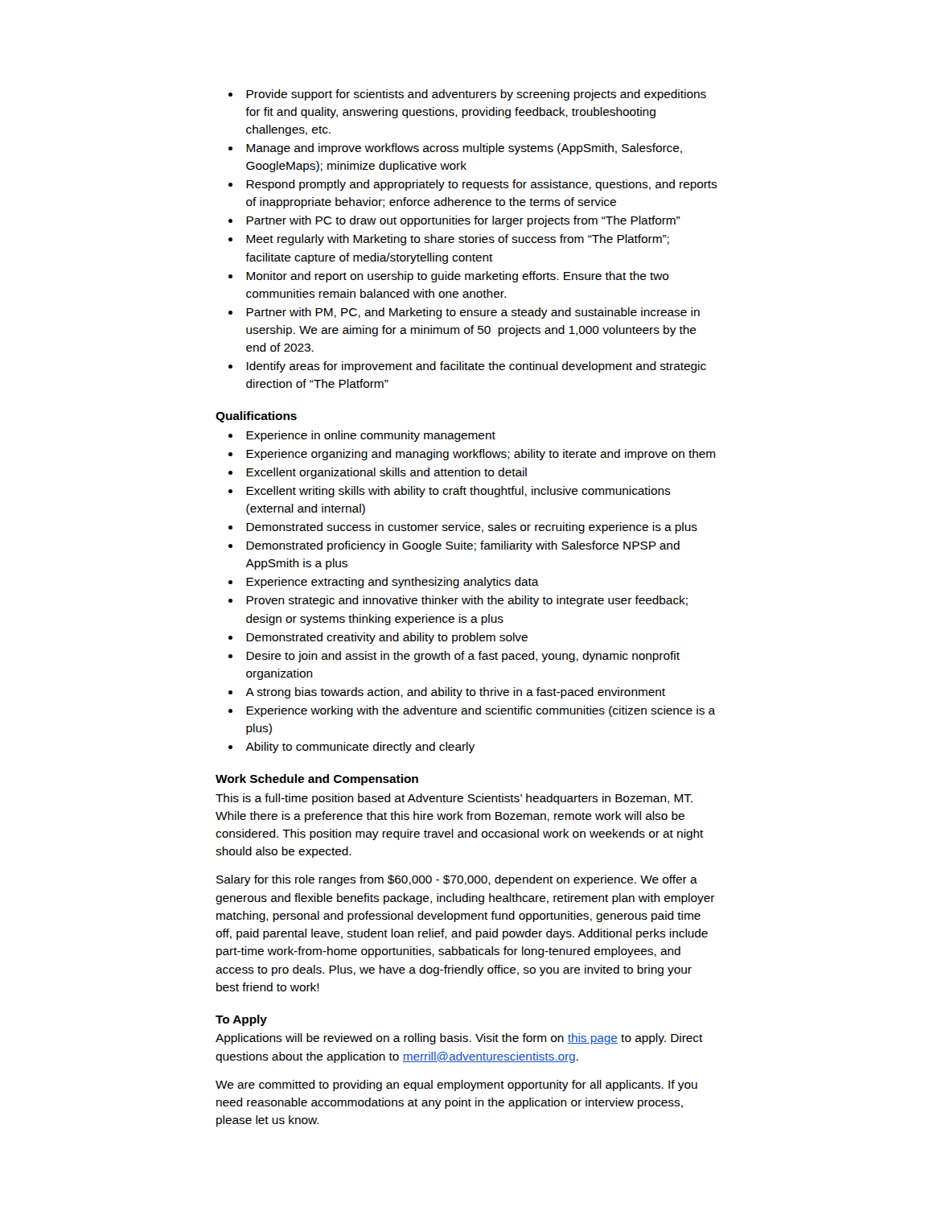Provide support for scientists and adventurers by screening projects and expeditions for fit and quality, answering questions, providing feedback, troubleshooting challenges, etc.
Manage and improve workflows across multiple systems (AppSmith, Salesforce, GoogleMaps); minimize duplicative work
Respond promptly and appropriately to requests for assistance, questions, and reports of inappropriate behavior; enforce adherence to the terms of service
Partner with PC to draw out opportunities for larger projects from “The Platform”
Meet regularly with Marketing to share stories of success from “The Platform”; facilitate capture of media/storytelling content
Monitor and report on usership to guide marketing efforts. Ensure that the two communities remain balanced with one another.
Partner with PM, PC, and Marketing to ensure a steady and sustainable increase in usership. We are aiming for a minimum of 50 projects and 1,000 volunteers by the end of 2023.
Identify areas for improvement and facilitate the continual development and strategic direction of “The Platform”
Qualifications
Experience in online community management
Experience organizing and managing workflows; ability to iterate and improve on them
Excellent organizational skills and attention to detail
Excellent writing skills with ability to craft thoughtful, inclusive communications (external and internal)
Demonstrated success in customer service, sales or recruiting experience is a plus
Demonstrated proficiency in Google Suite; familiarity with Salesforce NPSP and AppSmith is a plus
Experience extracting and synthesizing analytics data
Proven strategic and innovative thinker with the ability to integrate user feedback; design or systems thinking experience is a plus
Demonstrated creativity and ability to problem solve
Desire to join and assist in the growth of a fast paced, young, dynamic nonprofit organization
A strong bias towards action, and ability to thrive in a fast-paced environment
Experience working with the adventure and scientific communities (citizen science is a plus)
Ability to communicate directly and clearly
Work Schedule and Compensation
This is a full-time position based at Adventure Scientists’ headquarters in Bozeman, MT. While there is a preference that this hire work from Bozeman, remote work will also be considered. This position may require travel and occasional work on weekends or at night should also be expected.
Salary for this role ranges from $60,000 - $70,000, dependent on experience. We offer a generous and flexible benefits package, including healthcare, retirement plan with employer matching, personal and professional development fund opportunities, generous paid time off, paid parental leave, student loan relief, and paid powder days. Additional perks include part-time work-from-home opportunities, sabbaticals for long-tenured employees, and access to pro deals. Plus, we have a dog-friendly office, so you are invited to bring your best friend to work!
To Apply
Applications will be reviewed on a rolling basis. Visit the form on this page to apply. Direct questions about the application to merrill@adventurescientists.org.
We are committed to providing an equal employment opportunity for all applicants. If you need reasonable accommodations at any point in the application or interview process, please let us know.